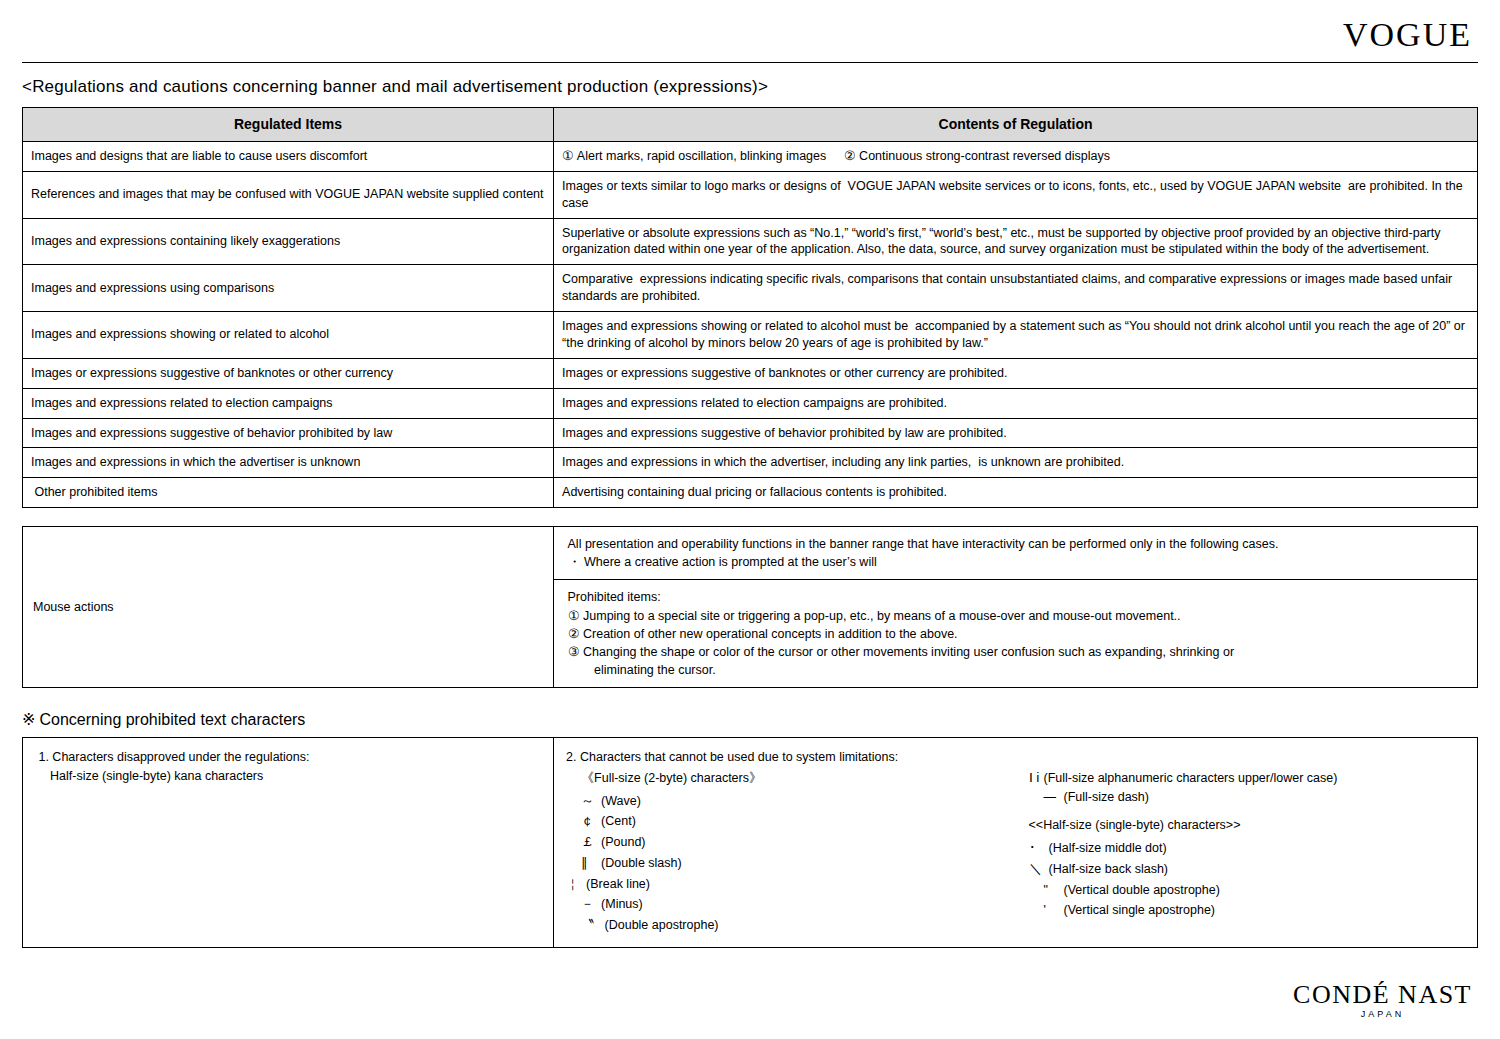VOGUE
<Regulations and cautions concerning banner and mail advertisement production (expressions)>
| Regulated Items | Contents of Regulation |
| --- | --- |
| Images and designs that are liable to cause users discomfort | ① Alert marks, rapid oscillation, blinking images ② Continuous strong-contrast reversed displays |
| References and images that may be confused with VOGUE JAPAN website supplied content | Images or texts similar to logo marks or designs of VOGUE JAPAN website services or to icons, fonts, etc., used by VOGUE JAPAN website are prohibited. In the case |
| Images and expressions containing likely exaggerations | Superlative or absolute expressions such as “No.1,” “world’s first,” “world’s best,” etc., must be supported by objective proof provided by an objective third-party organization dated within one year of the application. Also, the data, source, and survey organization must be stipulated within the body of the advertisement. |
| Images and expressions using comparisons | Comparative expressions indicating specific rivals, comparisons that contain unsubstantiated claims, and comparative expressions or images made based unfair standards are prohibited. |
| Images and expressions showing or related to alcohol | Images and expressions showing or related to alcohol must be accompanied by a statement such as “You should not drink alcohol until you reach the age of 20” or “the drinking of alcohol by minors below 20 years of age is prohibited by law.” |
| Images or expressions suggestive of banknotes or other currency | Images or expressions suggestive of banknotes or other currency are prohibited. |
| Images and expressions related to election campaigns | Images and expressions related to election campaigns are prohibited. |
| Images and expressions suggestive of behavior prohibited by law | Images and expressions suggestive of behavior prohibited by law are prohibited. |
| Images and expressions in which the advertiser is unknown | Images and expressions in which the advertiser, including any link parties, is unknown are prohibited. |
| Other prohibited items | Advertising containing dual pricing or fallacious contents is prohibited. |
| Mouse actions | All presentation and operability functions in the banner range that have interactivity can be performed only in the following cases. ・ Where a creative action is prompted at the user’s will |
| Prohibited items: ① Jumping to a special site or triggering a pop-up, etc., by means of a mouse-over and mouse-out movement.. ② Creation of other new operational concepts in addition to the above. ③ Changing the shape or color of the cursor or other movements inviting user confusion such as expanding, shrinking or eliminating the cursor. |
※ Concerning prohibited text characters
| 1. Characters disapproved under the regulations: Half-size (single-byte) kana characters | 2. Characters that cannot be used due to system limitations: 《Full-size (2-byte) characters》 ～ (Wave) ￠ (Cent) ￡ (Pound) ∥ (Double slash) ￤ (Break line) － (Minus) 〝 (Double apostrophe) Ⅰ ⅰ (Full-size alphanumeric characters upper/lower case) ― (Full-size dash) <<Half-size (single-byte) characters>> ･ (Half-size middle dot) ＼ (Half-size back slash) " (Vertical double apostrophe) ' (Vertical single apostrophe) |
CONDÉ NASTJAPAN